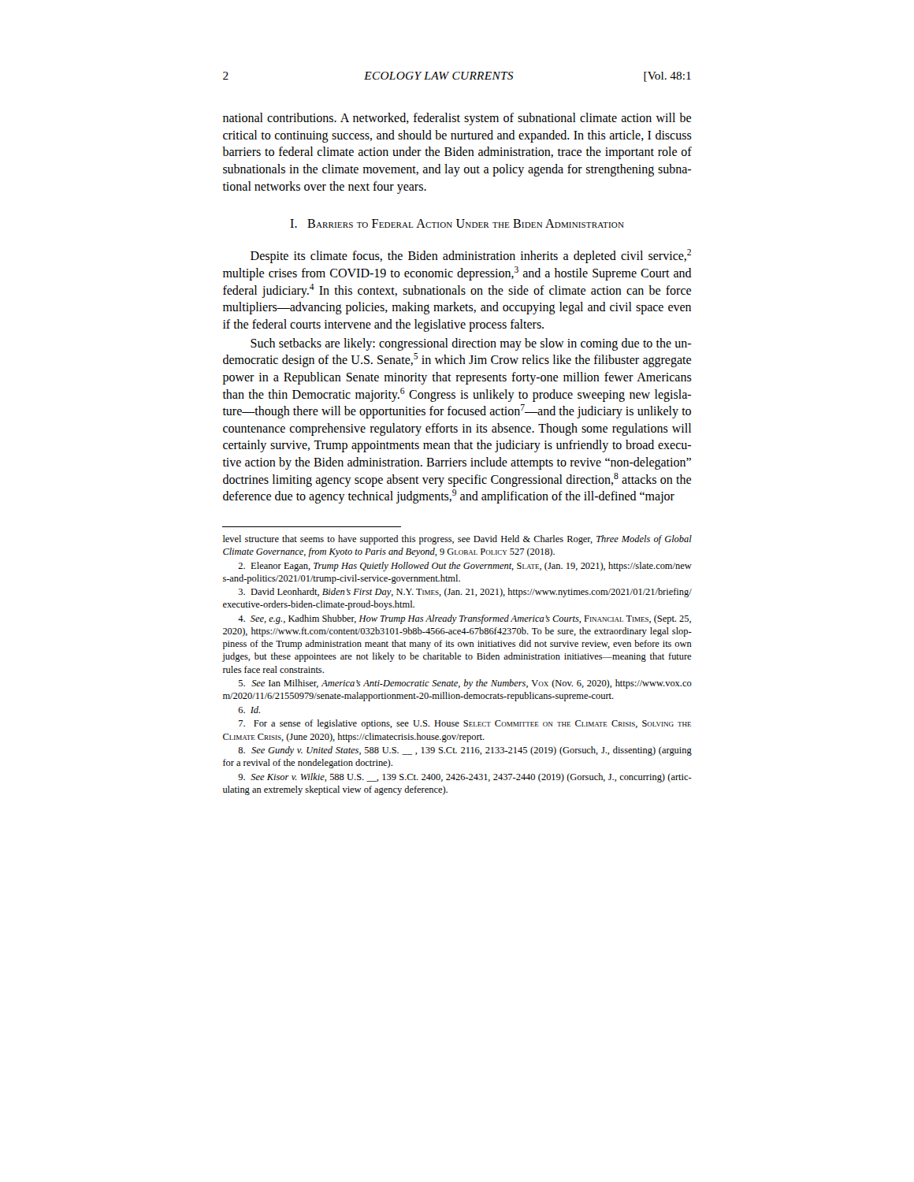2 ECOLOGY LAW CURRENTS [Vol. 48:1
national contributions. A networked, federalist system of subnational climate action will be critical to continuing success, and should be nurtured and expanded. In this article, I discuss barriers to federal climate action under the Biden administration, trace the important role of subnationals in the climate movement, and lay out a policy agenda for strengthening subnational networks over the next four years.
I. Barriers to Federal Action Under the Biden Administration
Despite its climate focus, the Biden administration inherits a depleted civil service,2 multiple crises from COVID-19 to economic depression,3 and a hostile Supreme Court and federal judiciary.4 In this context, subnationals on the side of climate action can be force multipliers—advancing policies, making markets, and occupying legal and civil space even if the federal courts intervene and the legislative process falters.
Such setbacks are likely: congressional direction may be slow in coming due to the undemocratic design of the U.S. Senate,5 in which Jim Crow relics like the filibuster aggregate power in a Republican Senate minority that represents forty-one million fewer Americans than the thin Democratic majority.6 Congress is unlikely to produce sweeping new legislature—though there will be opportunities for focused action7—and the judiciary is unlikely to countenance comprehensive regulatory efforts in its absence. Though some regulations will certainly survive, Trump appointments mean that the judiciary is unfriendly to broad executive action by the Biden administration. Barriers include attempts to revive “non-delegation” doctrines limiting agency scope absent very specific Congressional direction,8 attacks on the deference due to agency technical judgments,9 and amplification of the ill-defined “major
level structure that seems to have supported this progress, see David Held & Charles Roger, Three Models of Global Climate Governance, from Kyoto to Paris and Beyond, 9 Global Policy 527 (2018).
2. Eleanor Eagan, Trump Has Quietly Hollowed Out the Government, Slate, (Jan. 19, 2021), https://slate.com/news-and-politics/2021/01/trump-civil-service-government.html.
3. David Leonhardt, Biden’s First Day, N.Y. Times, (Jan. 21, 2021), https://www.nytimes.com/2021/01/21/briefing/executive-orders-biden-climate-proud-boys.html.
4. See, e.g., Kadhim Shubber, How Trump Has Already Transformed America’s Courts, Financial Times, (Sept. 25, 2020), https://www.ft.com/content/032b3101-9b8b-4566-ace4-67b86f42370b. To be sure, the extraordinary legal sloppiness of the Trump administration meant that many of its own initiatives did not survive review, even before its own judges, but these appointees are not likely to be charitable to Biden administration initiatives—meaning that future rules face real constraints.
5. See Ian Milhiser, America’s Anti-Democratic Senate, by the Numbers, Vox (Nov. 6, 2020), https://www.vox.com/2020/11/6/21550979/senate-malapportionment-20-million-democrats-republicans-supreme-court.
6. Id.
7. For a sense of legislative options, see U.S. House Select Committee on the Climate Crisis, Solving the Climate Crisis, (June 2020), https://climatecrisis.house.gov/report.
8. See Gundy v. United States, 588 U.S. __ , 139 S.Ct. 2116, 2133-2145 (2019) (Gorsuch, J., dissenting) (arguing for a revival of the nondelegation doctrine).
9. See Kisor v. Wilkie, 588 U.S. __, 139 S.Ct. 2400, 2426-2431, 2437-2440 (2019) (Gorsuch, J., concurring) (articulating an extremely skeptical view of agency deference).